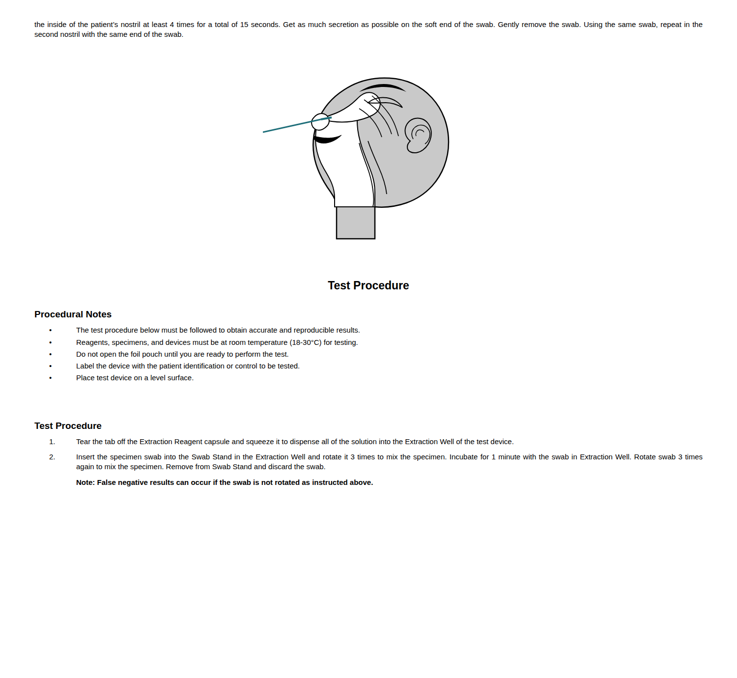the inside of the patient’s nostril at least 4 times for a total of 15 seconds. Get as much secretion as possible on the soft end of the swab. Gently remove the swab. Using the same swab, repeat in the second nostril with the same end of the swab.
Test Procedure
Procedural Notes
The test procedure below must be followed to obtain accurate and reproducible results.
Reagents, specimens, and devices must be at room temperature (18-30°C) for testing.
Do not open the foil pouch until you are ready to perform the test.
Label the device with the patient identification or control to be tested.
Place test device on a level surface.
Test Procedure
Tear the tab off the Extraction Reagent capsule and squeeze it to dispense all of the solution into the Extraction Well of the test device.
Insert the specimen swab into the Swab Stand in the Extraction Well and rotate it 3 times to mix the specimen. Incubate for 1 minute with the swab in Extraction Well. Rotate swab 3 times again to mix the specimen. Remove from Swab Stand and discard the swab.
Note: False negative results can occur if the swab is not rotated as instructed above.